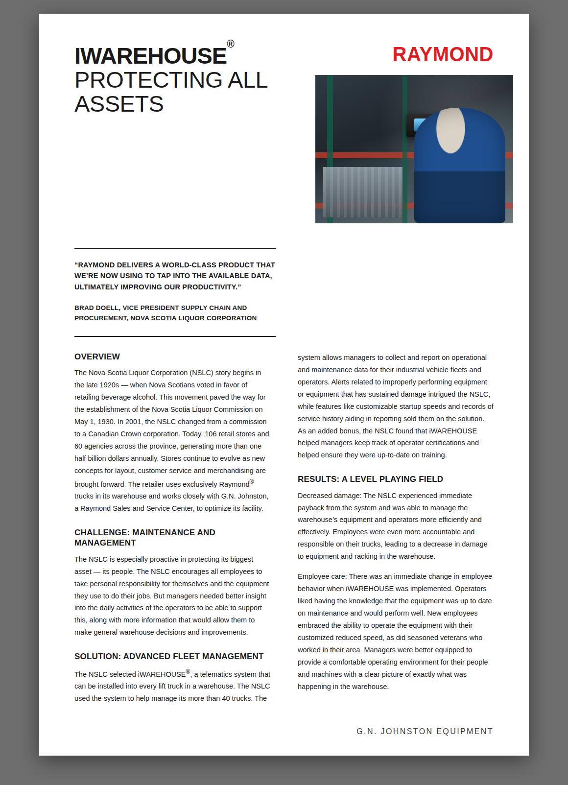iWAREHOUSE®
Protecting All
Assets
RAYMOND
“Raymond delivers a world-class product that we’re now using to tap into the available data, ultimately improving our productivity.”
Brad Doell, Vice President Supply Chain and Procurement, Nova Scotia Liquor Corporation
Overview
The Nova Scotia Liquor Corporation (NSLC) story begins in the late 1920s — when Nova Scotians voted in favor of retailing beverage alcohol. This movement paved the way for the establishment of the Nova Scotia Liquor Commission on May 1, 1930. In 2001, the NSLC changed from a commission to a Canadian Crown corporation. Today, 106 retail stores and 60 agencies across the province, generating more than one half billion dollars annually. Stores continue to evolve as new concepts for layout, customer service and merchandising are brought forward. The retailer uses exclusively Raymond® trucks in its warehouse and works closely with G.N. Johnston, a Raymond Sales and Service Center, to optimize its facility.
Challenge: Maintenance and Management
The NSLC is especially proactive in protecting its biggest asset — its people. The NSLC encourages all employees to take personal responsibility for themselves and the equipment they use to do their jobs. But managers needed better insight into the daily activities of the operators to be able to support this, along with more information that would allow them to make general warehouse decisions and improvements.
Solution: Advanced Fleet Management
The NSLC selected iWAREHOUSE®, a telematics system that can be installed into every lift truck in a warehouse. The NSLC used the system to help manage its more than 40 trucks. The system allows managers to collect and report on operational and maintenance data for their industrial vehicle fleets and operators. Alerts related to improperly performing equipment or equipment that has sustained damage intrigued the NSLC, while features like customizable startup speeds and records of service history aiding in reporting sold them on the solution. As an added bonus, the NSLC found that iWAREHOUSE helped managers keep track of operator certifications and helped ensure they were up-to-date on training.
Results: A Level Playing Field
Decreased damage: The NSLC experienced immediate payback from the system and was able to manage the warehouse’s equipment and operators more efficiently and effectively. Employees were even more accountable and responsible on their trucks, leading to a decrease in damage to equipment and racking in the warehouse.
Employee care: There was an immediate change in employee behavior when iWAREHOUSE was implemented. Operators liked having the knowledge that the equipment was up to date on maintenance and would perform well. New employees embraced the ability to operate the equipment with their customized reduced speed, as did seasoned veterans who worked in their area. Managers were better equipped to provide a comfortable operating environment for their people and machines with a clear picture of exactly what was happening in the warehouse.
G.N. JOHNSTON EQUIPMENT